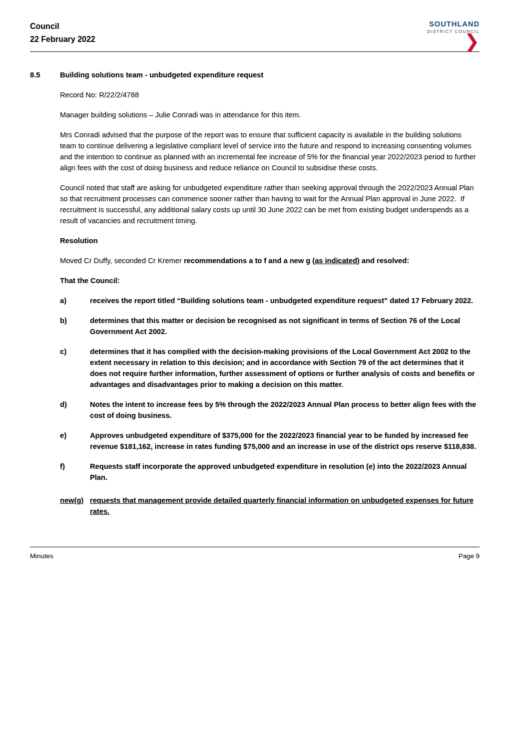Council
22 February 2022
SOUTHLAND DISTRICT COUNCIL
❯
8.5
Building solutions team - unbudgeted expenditure request
Record No: R/22/2/4788
Manager building solutions – Julie Conradi was in attendance for this item.
Mrs Conradi advised that the purpose of the report was to ensure that sufficient capacity is available in the building solutions team to continue delivering a legislative compliant level of service into the future and respond to increasing consenting volumes and the intention to continue as planned with an incremental fee increase of 5% for the financial year 2022/2023 period to further align fees with the cost of doing business and reduce reliance on Council to subsidise these costs.
Council noted that staff are asking for unbudgeted expenditure rather than seeking approval through the 2022/2023 Annual Plan so that recruitment processes can commence sooner rather than having to wait for the Annual Plan approval in June 2022. If recruitment is successful, any additional salary costs up until 30 June 2022 can be met from existing budget underspends as a result of vacancies and recruitment timing.
Resolution
Moved Cr Duffy, seconded Cr Kremer recommendations a to f and a new g (as indicated) and resolved:
That the Council:
a) receives the report titled “Building solutions team - unbudgeted expenditure request” dated 17 February 2022.
b) determines that this matter or decision be recognised as not significant in terms of Section 76 of the Local Government Act 2002.
c) determines that it has complied with the decision-making provisions of the Local Government Act 2002 to the extent necessary in relation to this decision; and in accordance with Section 79 of the act determines that it does not require further information, further assessment of options or further analysis of costs and benefits or advantages and disadvantages prior to making a decision on this matter.
d) Notes the intent to increase fees by 5% through the 2022/2023 Annual Plan process to better align fees with the cost of doing business.
e) Approves unbudgeted expenditure of $375,000 for the 2022/2023 financial year to be funded by increased fee revenue $181,162, increase in rates funding $75,000 and an increase in use of the district ops reserve $118,838.
f) Requests staff incorporate the approved unbudgeted expenditure in resolution (e) into the 2022/2023 Annual Plan.
new(g) requests that management provide detailed quarterly financial information on unbudgeted expenses for future rates.
Minutes
Page 9